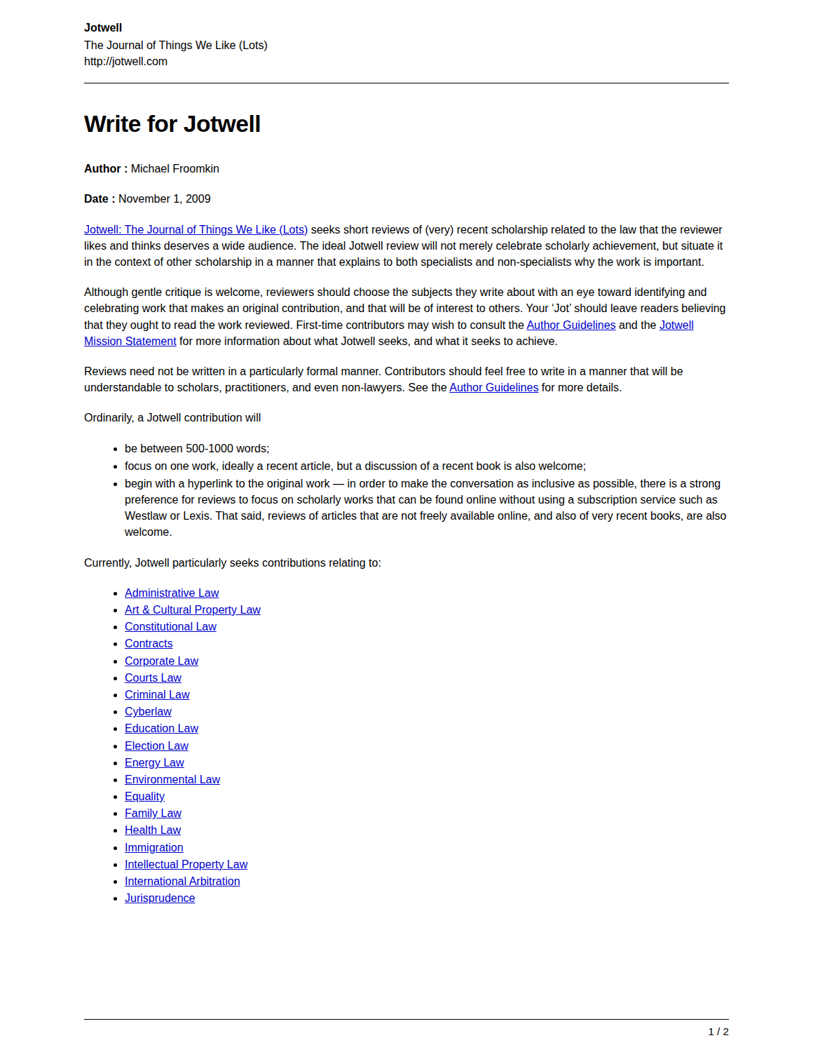Jotwell
The Journal of Things We Like (Lots)
http://jotwell.com
Write for Jotwell
Author : Michael Froomkin
Date : November 1, 2009
Jotwell: The Journal of Things We Like (Lots) seeks short reviews of (very) recent scholarship related to the law that the reviewer likes and thinks deserves a wide audience. The ideal Jotwell review will not merely celebrate scholarly achievement, but situate it in the context of other scholarship in a manner that explains to both specialists and non-specialists why the work is important.
Although gentle critique is welcome, reviewers should choose the subjects they write about with an eye toward identifying and celebrating work that makes an original contribution, and that will be of interest to others. Your ‘Jot’ should leave readers believing that they ought to read the work reviewed. First-time contributors may wish to consult the Author Guidelines and the Jotwell Mission Statement for more information about what Jotwell seeks, and what it seeks to achieve.
Reviews need not be written in a particularly formal manner. Contributors should feel free to write in a manner that will be understandable to scholars, practitioners, and even non-lawyers. See the Author Guidelines for more details.
Ordinarily, a Jotwell contribution will
be between 500-1000 words;
focus on one work, ideally a recent article, but a discussion of a recent book is also welcome;
begin with a hyperlink to the original work — in order to make the conversation as inclusive as possible, there is a strong preference for reviews to focus on scholarly works that can be found online without using a subscription service such as Westlaw or Lexis. That said, reviews of articles that are not freely available online, and also of very recent books, are also welcome.
Currently, Jotwell particularly seeks contributions relating to:
Administrative Law
Art & Cultural Property Law
Constitutional Law
Contracts
Corporate Law
Courts Law
Criminal Law
Cyberlaw
Education Law
Election Law
Energy Law
Environmental Law
Equality
Family Law
Health Law
Immigration
Intellectual Property Law
International Arbitration
Jurisprudence
1 / 2